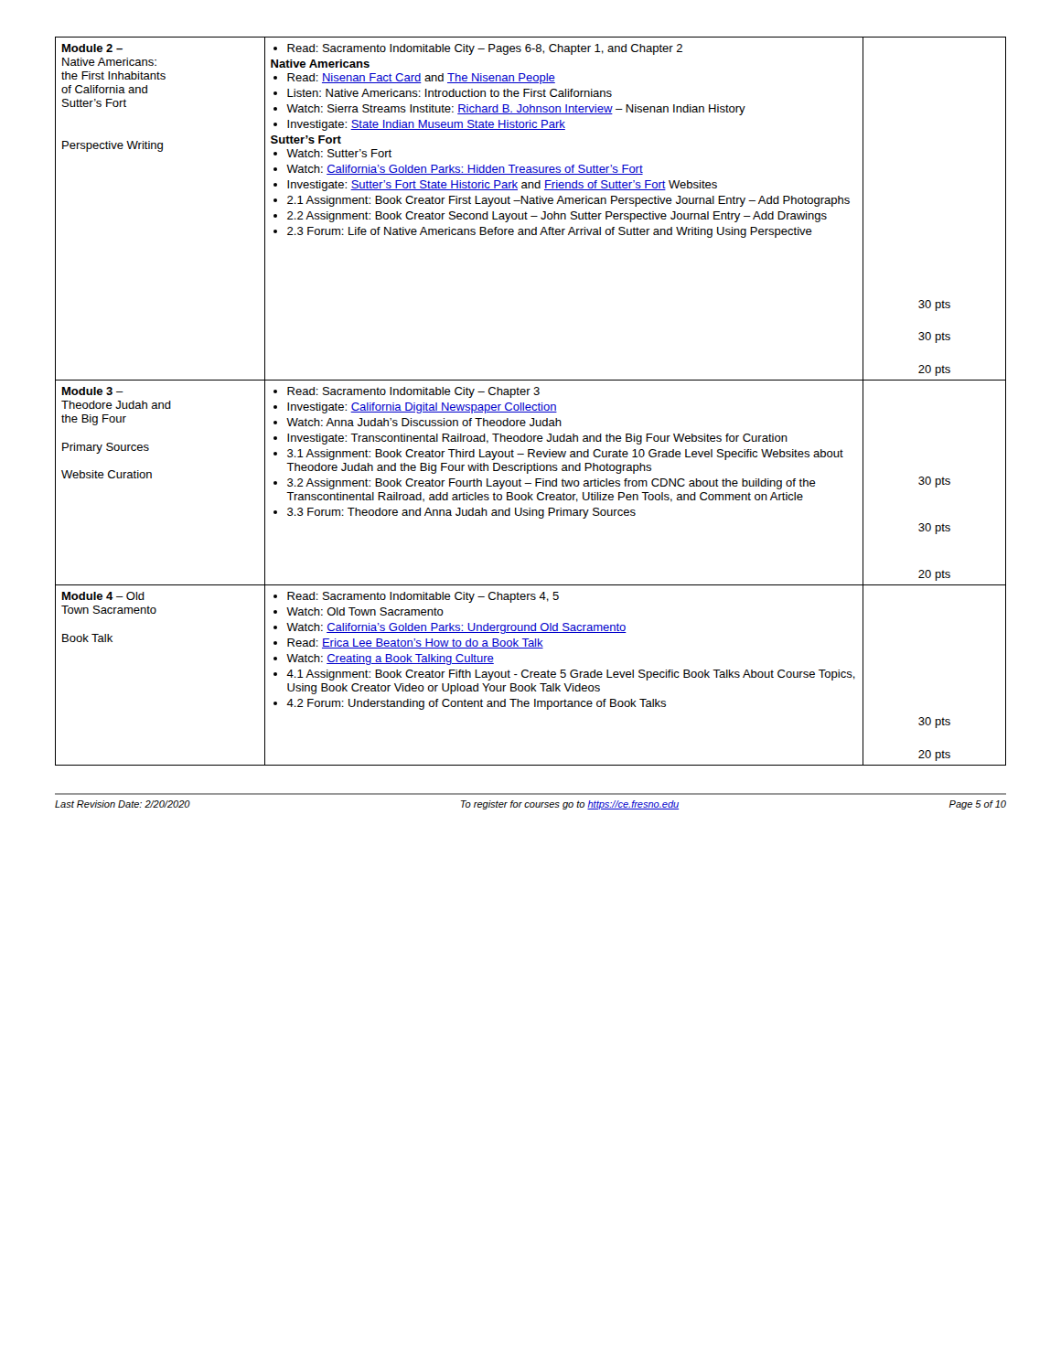| Module 2 – Native Americans: the First Inhabitants of California and Sutter’s Fort Perspective Writing | Read: Sacramento Indomitable City – Pages 6-8, Chapter 1, and Chapter 2 Native Americans Read: Nisenan Fact Card and The Nisenan People Listen: Native Americans: Introduction to the First Californians Watch: Sierra Streams Institute: Richard B. Johnson Interview – Nisenan Indian History Investigate: State Indian Museum State Historic Park Sutter’s Fort Watch: Sutter’s Fort Watch: California’s Golden Parks: Hidden Treasures of Sutter’s Fort Investigate: Sutter’s Fort State Historic Park and Friends of Sutter’s Fort Websites 2.1 Assignment: Book Creator First Layout –Native American Perspective Journal Entry – Add Photographs 2.2 Assignment: Book Creator Second Layout – John Sutter Perspective Journal Entry – Add Drawings 2.3 Forum: Life of Native Americans Before and After Arrival of Sutter and Writing Using Perspective | 30 pts 30 pts 20 pts |
| Module 3 – Theodore Judah and the Big Four Primary Sources Website Curation | Read: Sacramento Indomitable City – Chapter 3 Investigate: California Digital Newspaper Collection Watch: Anna Judah’s Discussion of Theodore Judah Investigate: Transcontinental Railroad, Theodore Judah and the Big Four Websites for Curation 3.1 Assignment: Book Creator Third Layout – Review and Curate 10 Grade Level Specific Websites about Theodore Judah and the Big Four with Descriptions and Photographs 3.2 Assignment: Book Creator Fourth Layout – Find two articles from CDNC about the building of the Transcontinental Railroad, add articles to Book Creator, Utilize Pen Tools, and Comment on Article 3.3 Forum: Theodore and Anna Judah and Using Primary Sources | 30 pts 30 pts 20 pts |
| Module 4 – Old Town Sacramento Book Talk | Read: Sacramento Indomitable City – Chapters 4, 5 Watch: Old Town Sacramento Watch: California’s Golden Parks: Underground Old Sacramento Read: Erica Lee Beaton’s How to do a Book Talk Watch: Creating a Book Talking Culture 4.1 Assignment: Book Creator Fifth Layout - Create 5 Grade Level Specific Book Talks About Course Topics, Using Book Creator Video or Upload Your Book Talk Videos 4.2 Forum: Understanding of Content and The Importance of Book Talks | 30 pts 20 pts |
Last Revision Date: 2/20/2020 To register for courses go to https://ce.fresno.edu Page 5 of 10